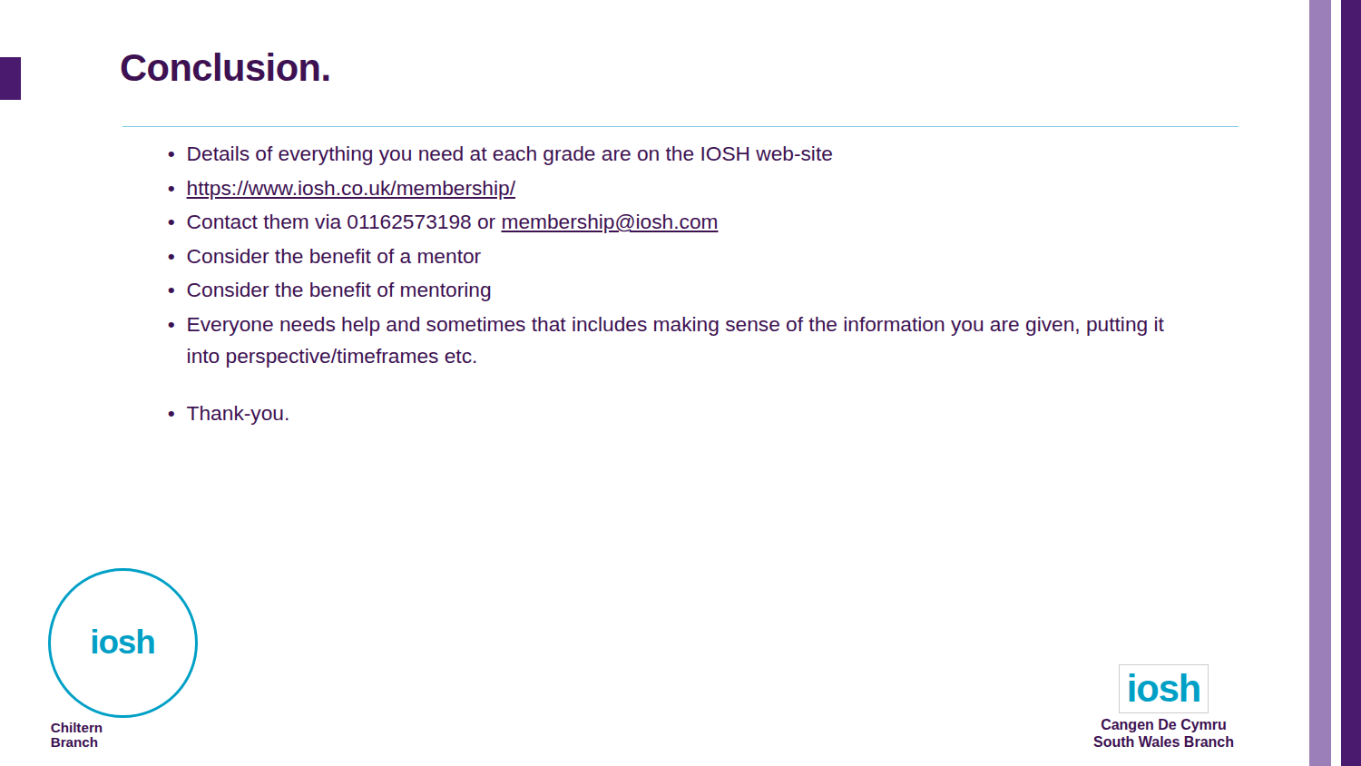Conclusion.
Details of everything you need at each grade are on the IOSH web-site
https://www.iosh.co.uk/membership/
Contact them via 01162573198 or membership@iosh.com
Consider the benefit of a mentor
Consider the benefit of mentoring
Everyone needs help and sometimes that includes making sense of the information you are given, putting it into perspective/timeframes etc.
Thank-you.
iosh
Chiltern
Branch
iosh
Cangen De Cymru
South Wales Branch